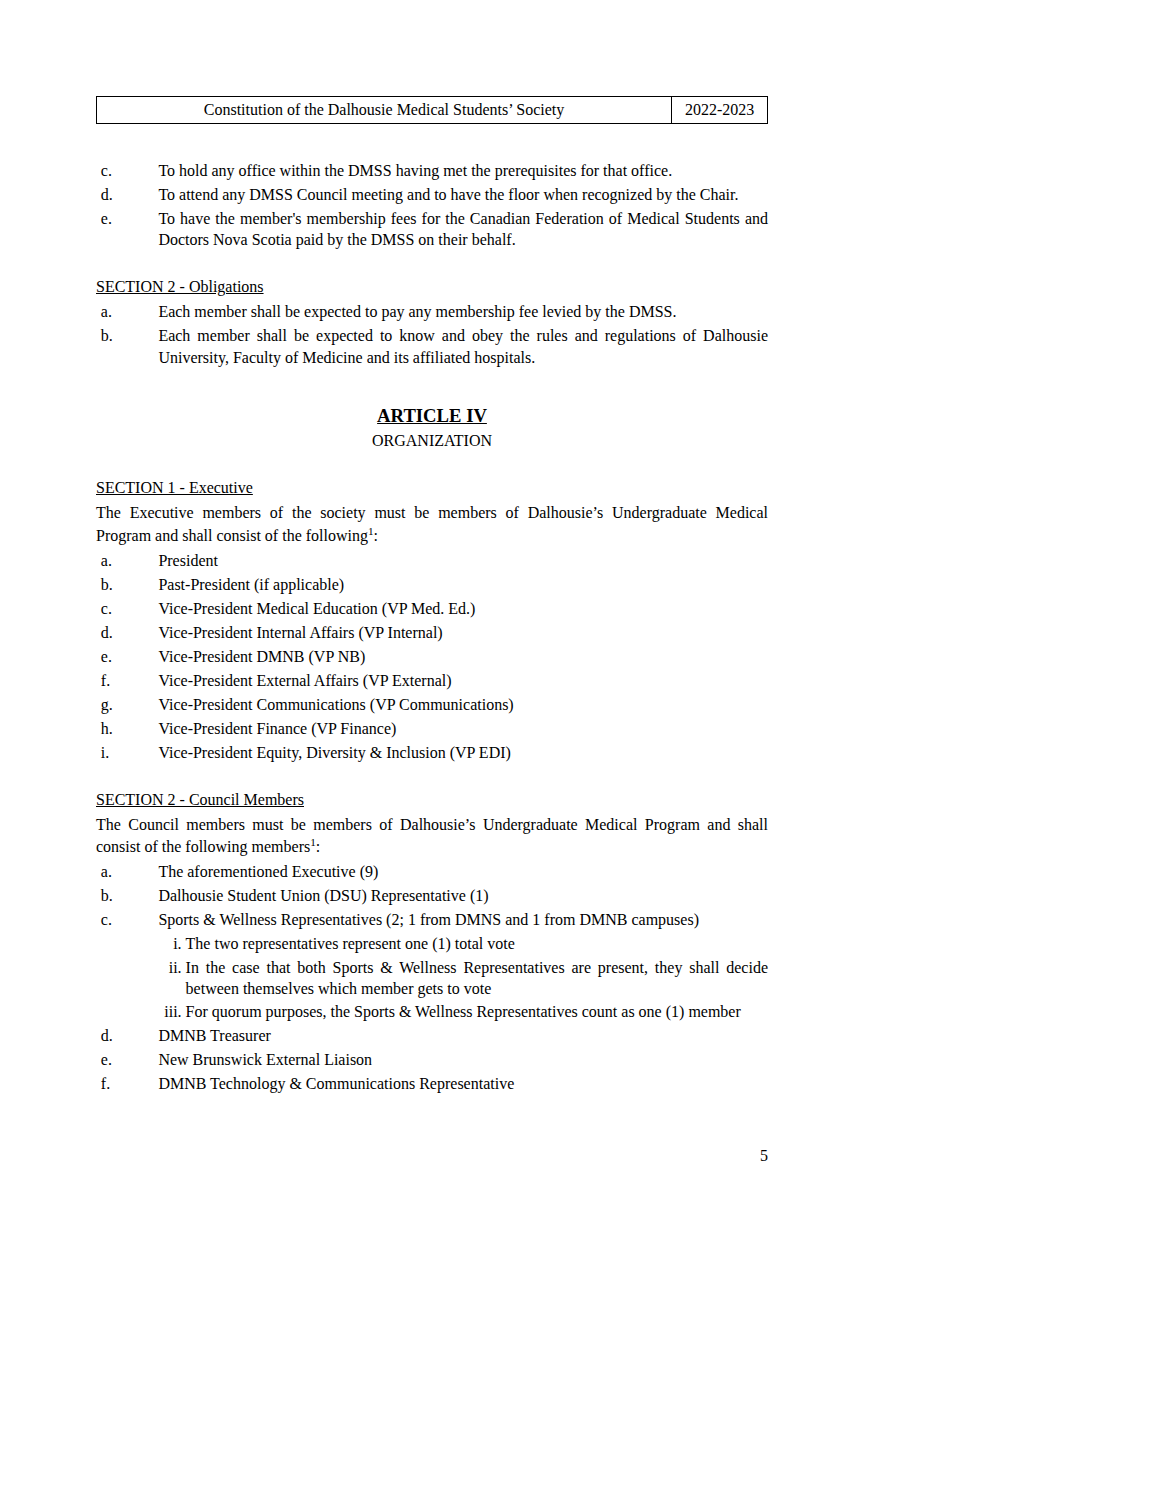Constitution of the Dalhousie Medical Students’ Society
2022-2023
c.
To hold any office within the DMSS having met the prerequisites for that office.
d.
To attend any DMSS Council meeting and to have the floor when recognized by the Chair.
e.
To have the member's membership fees for the Canadian Federation of Medical Students and Doctors Nova Scotia paid by the DMSS on their behalf.
SECTION 2 - Obligations
a.
Each member shall be expected to pay any membership fee levied by the DMSS.
b.
Each member shall be expected to know and obey the rules and regulations of Dalhousie University, Faculty of Medicine and its affiliated hospitals.
ARTICLE IV
ORGANIZATION
SECTION 1 - Executive
The Executive members of the society must be members of Dalhousie’s Undergraduate Medical Program and shall consist of the following1:
a.
President
b.
Past-President (if applicable)
c.
Vice-President Medical Education (VP Med. Ed.)
d.
Vice-President Internal Affairs (VP Internal)
e.
Vice-President DMNB (VP NB)
f.
Vice-President External Affairs (VP External)
g.
Vice-President Communications (VP Communications)
h.
Vice-President Finance (VP Finance)
i.
Vice-President Equity, Diversity & Inclusion (VP EDI)
SECTION 2 - Council Members
The Council members must be members of Dalhousie’s Undergraduate Medical Program and shall consist of the following members1:
a.
The aforementioned Executive (9)
b.
Dalhousie Student Union (DSU) Representative (1)
c.
Sports & Wellness Representatives (2; 1 from DMNS and 1 from DMNB campuses)
The two representatives represent one (1) total vote
In the case that both Sports & Wellness Representatives are present, they shall decide between themselves which member gets to vote
For quorum purposes, the Sports & Wellness Representatives count as one (1) member
d.
DMNB Treasurer
e.
New Brunswick External Liaison
f.
DMNB Technology & Communications Representative
5